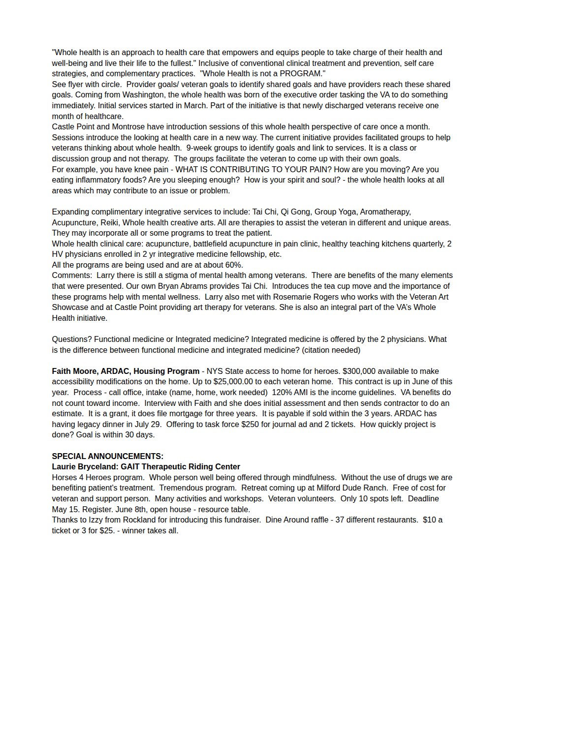"Whole health is an approach to health care that empowers and equips people to take charge of their health and well-being and live their life to the fullest." Inclusive of conventional clinical treatment and prevention, self care strategies, and complementary practices. "Whole Health is not a PROGRAM."
See flyer with circle. Provider goals/ veteran goals to identify shared goals and have providers reach these shared goals. Coming from Washington, the whole health was born of the executive order tasking the VA to do something immediately. Initial services started in March. Part of the initiative is that newly discharged veterans receive one month of healthcare.
Castle Point and Montrose have introduction sessions of this whole health perspective of care once a month. Sessions introduce the looking at health care in a new way. The current initiative provides facilitated groups to help veterans thinking about whole health. 9-week groups to identify goals and link to services. It is a class or discussion group and not therapy. The groups facilitate the veteran to come up with their own goals.
For example, you have knee pain - WHAT IS CONTRIBUTING TO YOUR PAIN? How are you moving? Are you eating inflammatory foods? Are you sleeping enough? How is your spirit and soul? - the whole health looks at all areas which may contribute to an issue or problem.
Expanding complimentary integrative services to include: Tai Chi, Qi Gong, Group Yoga, Aromatherapy, Acupuncture, Reiki, Whole health creative arts. All are therapies to assist the veteran in different and unique areas. They may incorporate all or some programs to treat the patient.
Whole health clinical care: acupuncture, battlefield acupuncture in pain clinic, healthy teaching kitchens quarterly, 2 HV physicians enrolled in 2 yr integrative medicine fellowship, etc.
All the programs are being used and are at about 60%.
Comments: Larry there is still a stigma of mental health among veterans. There are benefits of the many elements that were presented. Our own Bryan Abrams provides Tai Chi. Introduces the tea cup move and the importance of these programs help with mental wellness. Larry also met with Rosemarie Rogers who works with the Veteran Art Showcase and at Castle Point providing art therapy for veterans. She is also an integral part of the VA’s Whole Health initiative.
Questions? Functional medicine or Integrated medicine? Integrated medicine is offered by the 2 physicians. What is the difference between functional medicine and integrated medicine? (citation needed)
Faith Moore, ARDAC, Housing Program - NYS State access to home for heroes. $300,000 available to make accessibility modifications on the home. Up to $25,000.00 to each veteran home. This contract is up in June of this year. Process - call office, intake (name, home, work needed) 120% AMI is the income guidelines. VA benefits do not count toward income. Interview with Faith and she does initial assessment and then sends contractor to do an estimate. It is a grant, it does file mortgage for three years. It is payable if sold within the 3 years. ARDAC has having legacy dinner in July 29. Offering to task force $250 for journal ad and 2 tickets. How quickly project is done? Goal is within 30 days.
SPECIAL ANNOUNCEMENTS:
Laurie Bryceland: GAIT Therapeutic Riding Center
Horses 4 Heroes program. Whole person well being offered through mindfulness. Without the use of drugs we are benefiting patient's treatment. Tremendous program. Retreat coming up at Milford Dude Ranch. Free of cost for veteran and support person. Many activities and workshops. Veteran volunteers. Only 10 spots left. Deadline May 15. Register. June 8th, open house - resource table.
Thanks to Izzy from Rockland for introducing this fundraiser. Dine Around raffle - 37 different restaurants. $10 a ticket or 3 for $25. - winner takes all.